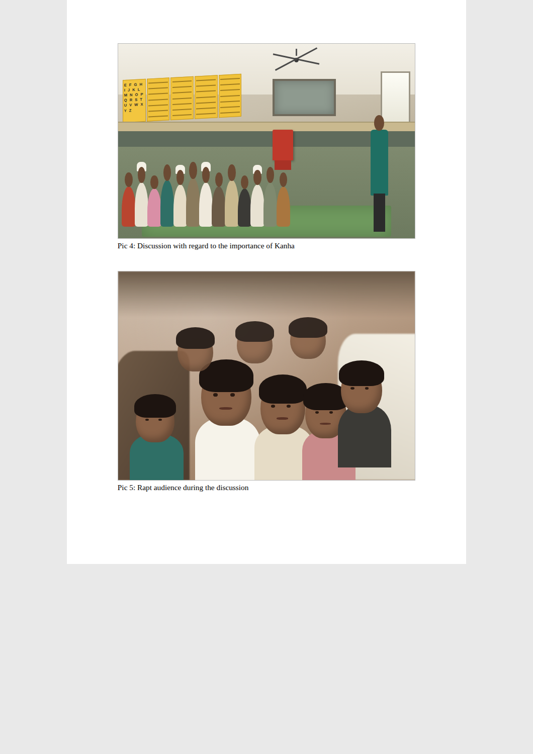E F G H
I J K L
M N O P
Q R S T
U V W X
Y Z
Pic 4: Discussion with regard to the importance of Kanha
Pic 5: Rapt audience during the discussion